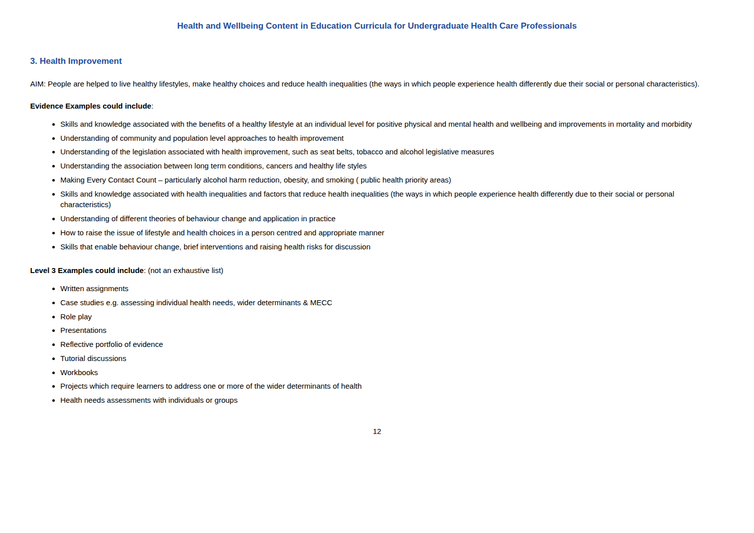Health and Wellbeing Content in Education Curricula for Undergraduate Health Care Professionals
3. Health Improvement
AIM: People are helped to live healthy lifestyles, make healthy choices and reduce health inequalities (the ways in which people experience health differently due their social or personal characteristics).
Evidence Examples could include:
Skills and knowledge associated with the benefits of a healthy lifestyle at an individual level for positive physical and mental health and wellbeing and improvements in mortality and morbidity
Understanding of community and population level approaches to health improvement
Understanding of the legislation associated with health improvement, such as seat belts, tobacco and alcohol legislative measures
Understanding the association between long term conditions, cancers and healthy life styles
Making Every Contact Count – particularly alcohol harm reduction, obesity, and smoking ( public health priority areas)
Skills and knowledge associated with health inequalities and factors that reduce health inequalities (the ways in which people experience health differently due to their social or personal characteristics)
Understanding of different theories of behaviour change and application in practice
How to raise the issue of lifestyle and health choices in a person centred and appropriate manner
Skills that enable behaviour change, brief interventions and raising health risks for discussion
Level 3 Examples could include: (not an exhaustive list)
Written assignments
Case studies e.g. assessing individual health needs, wider determinants & MECC
Role play
Presentations
Reflective portfolio of evidence
Tutorial discussions
Workbooks
Projects which require learners to address one or more of the wider determinants of health
Health needs assessments with individuals or groups
12